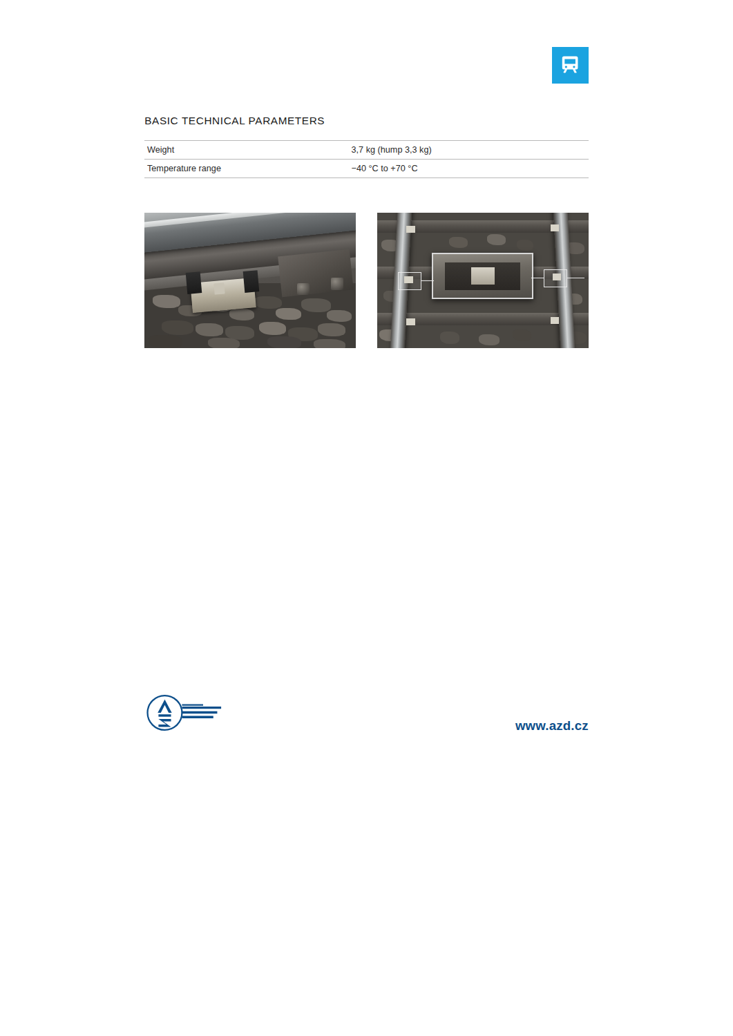BASIC TECHNICAL PARAMETERS
| Weight | 3,7 kg (hump 3,3 kg) |
| Temperature range | −40 °C to +70 °C |
www.azd.cz